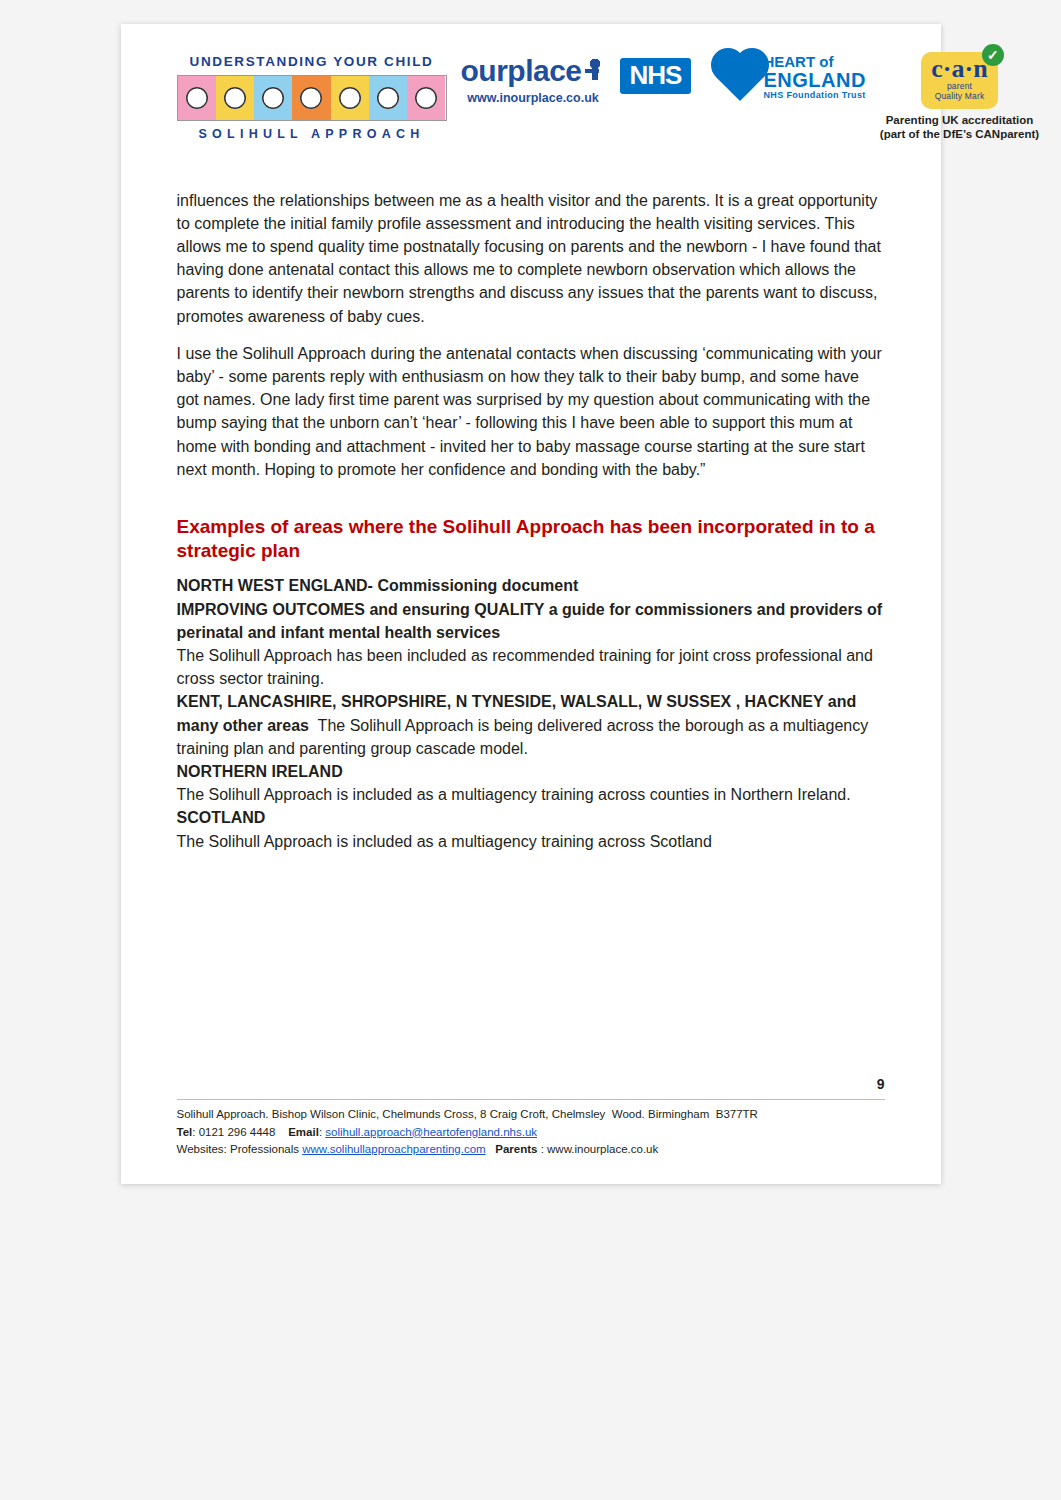UNDERSTANDING YOUR CHILD
SOLIHULL APPROACH
ourplace
www.inourplace.co.uk
NHS
HEART of
ENGLAND
NHS Foundation Trust
✓
c·a·n
parent
Quality Mark
Parenting UK accreditation
(part of the DfE’s CANparent)
influences the relationships between me as a health visitor and the parents. It is a great opportunity to complete the initial family profile assessment and introducing the health visiting services. This allows me to spend quality time postnatally focusing on parents and the newborn - I have found that having done antenatal contact this allows me to complete newborn observation which allows the parents to identify their newborn strengths and discuss any issues that the parents want to discuss, promotes awareness of baby cues.
I use the Solihull Approach during the antenatal contacts when discussing ‘communicating with your baby’ - some parents reply with enthusiasm on how they talk to their baby bump, and some have got names. One lady first time parent was surprised by my question about communicating with the bump saying that the unborn can’t ‘hear’ - following this I have been able to support this mum at home with bonding and attachment - invited her to baby massage course starting at the sure start next month. Hoping to promote her confidence and bonding with the baby.”
Examples of areas where the Solihull Approach has been incorporated in to a strategic plan
NORTH WEST ENGLAND- Commissioning document
IMPROVING OUTCOMES and ensuring QUALITY a guide for commissioners and providers of perinatal and infant mental health services
The Solihull Approach has been included as recommended training for joint cross professional and cross sector training.
KENT, LANCASHIRE, SHROPSHIRE, N TYNESIDE, WALSALL, W SUSSEX , HACKNEY and many other areas The Solihull Approach is being delivered across the borough as a multiagency training plan and parenting group cascade model.
NORTHERN IRELAND
The Solihull Approach is included as a multiagency training across counties in Northern Ireland.
SCOTLAND
The Solihull Approach is included as a multiagency training across Scotland
9
Solihull Approach. Bishop Wilson Clinic, Chelmunds Cross, 8 Craig Croft, Chelmsley Wood. Birmingham B377TR
Tel: 0121 296 4448 Email: solihull.approach@heartofengland.nhs.uk
Websites: Professionals www.solihullapproachparenting.com Parents : www.inourplace.co.uk